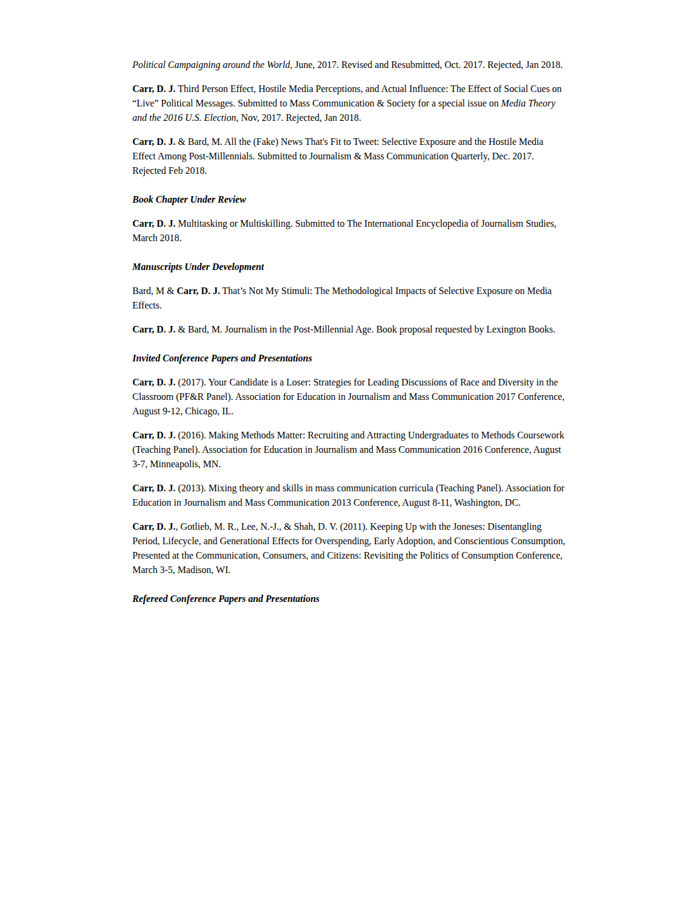Political Campaigning around the World, June, 2017. Revised and Resubmitted, Oct. 2017. Rejected, Jan 2018.
Carr, D. J. Third Person Effect, Hostile Media Perceptions, and Actual Influence: The Effect of Social Cues on “Live” Political Messages. Submitted to Mass Communication & Society for a special issue on Media Theory and the 2016 U.S. Election, Nov, 2017. Rejected, Jan 2018.
Carr, D. J. & Bard, M. All the (Fake) News That's Fit to Tweet: Selective Exposure and the Hostile Media Effect Among Post-Millennials. Submitted to Journalism & Mass Communication Quarterly, Dec. 2017. Rejected Feb 2018.
Book Chapter Under Review
Carr, D. J. Multitasking or Multiskilling. Submitted to The International Encyclopedia of Journalism Studies, March 2018.
Manuscripts Under Development
Bard, M & Carr, D. J. That’s Not My Stimuli: The Methodological Impacts of Selective Exposure on Media Effects.
Carr, D. J. & Bard, M. Journalism in the Post-Millennial Age. Book proposal requested by Lexington Books.
Invited Conference Papers and Presentations
Carr, D. J. (2017). Your Candidate is a Loser: Strategies for Leading Discussions of Race and Diversity in the Classroom (PF&R Panel). Association for Education in Journalism and Mass Communication 2017 Conference, August 9-12, Chicago, IL.
Carr, D. J. (2016). Making Methods Matter: Recruiting and Attracting Undergraduates to Methods Coursework (Teaching Panel). Association for Education in Journalism and Mass Communication 2016 Conference, August 3-7, Minneapolis, MN.
Carr, D. J. (2013). Mixing theory and skills in mass communication curricula (Teaching Panel). Association for Education in Journalism and Mass Communication 2013 Conference, August 8-11, Washington, DC.
Carr, D. J., Gotlieb, M. R., Lee, N.-J., & Shah, D. V. (2011). Keeping Up with the Joneses: Disentangling Period, Lifecycle, and Generational Effects for Overspending, Early Adoption, and Conscientious Consumption, Presented at the Communication, Consumers, and Citizens: Revisiting the Politics of Consumption Conference, March 3-5, Madison, WI.
Refereed Conference Papers and Presentations